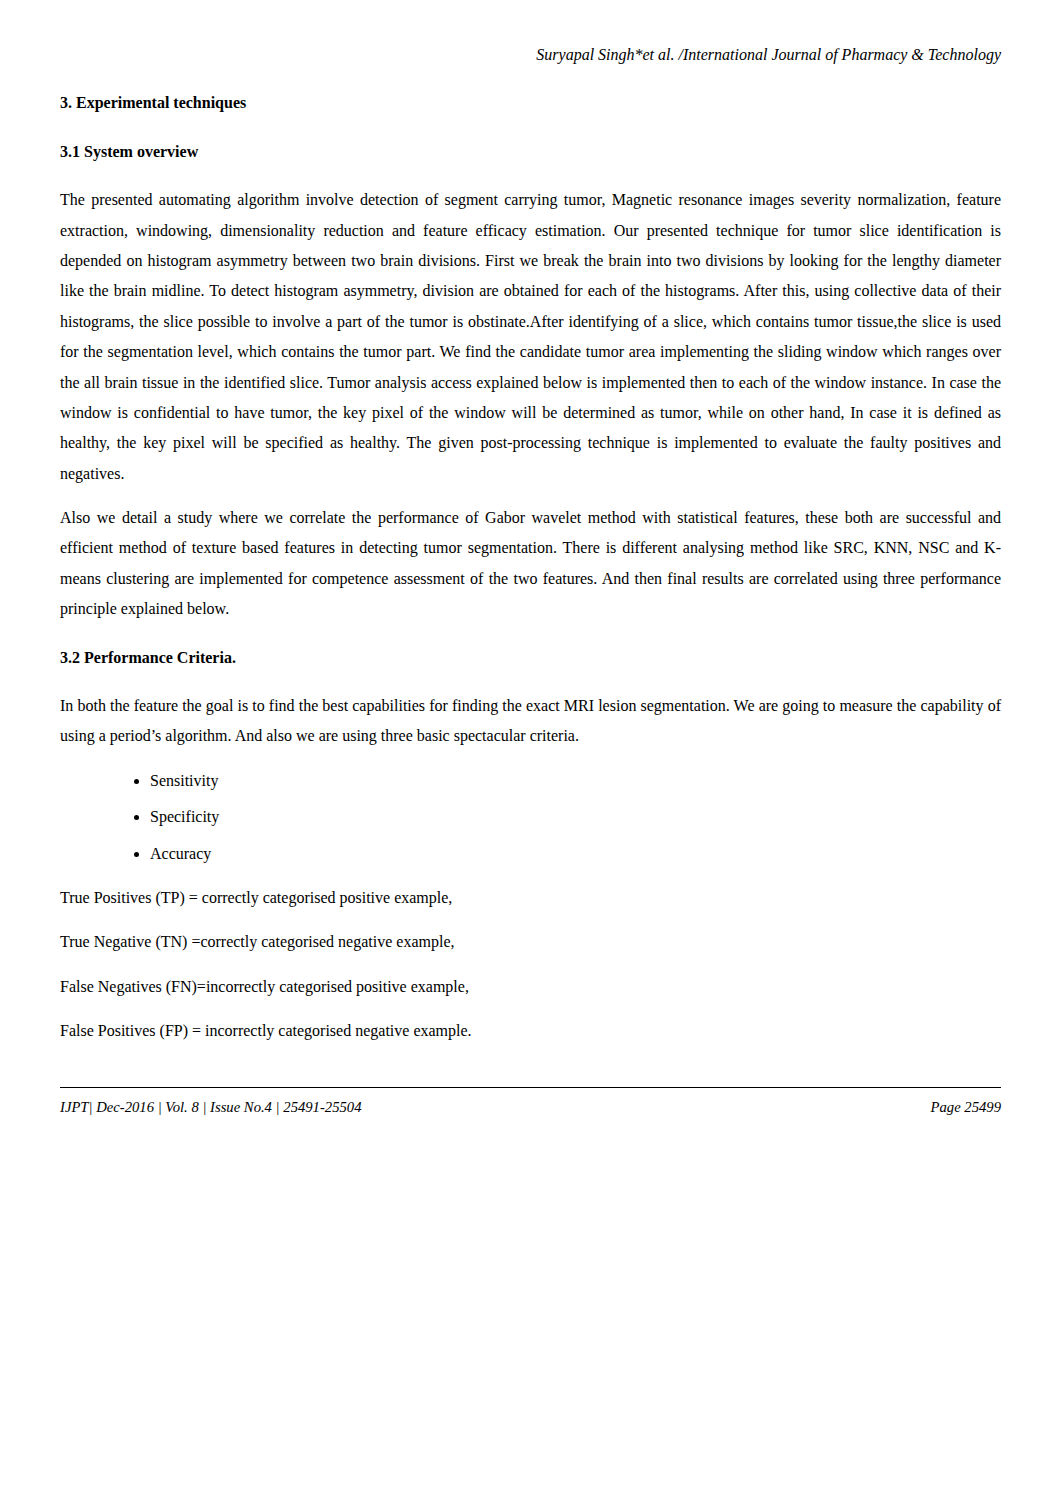Suryapal Singh*et al. /International Journal of Pharmacy & Technology
3. Experimental techniques
3.1 System overview
The presented automating algorithm involve detection of segment carrying tumor, Magnetic resonance images severity normalization, feature extraction, windowing, dimensionality reduction and feature efficacy estimation. Our presented technique for tumor slice identification is depended on histogram asymmetry between two brain divisions. First we break the brain into two divisions by looking for the lengthy diameter like the brain midline. To detect histogram asymmetry, division are obtained for each of the histograms. After this, using collective data of their histograms, the slice possible to involve a part of the tumor is obstinate.After identifying of a slice, which contains tumor tissue,the slice is used for the segmentation level, which contains the tumor part. We find the candidate tumor area implementing the sliding window which ranges over the all brain tissue in the identified slice. Tumor analysis access explained below is implemented then to each of the window instance. In case the window is confidential to have tumor, the key pixel of the window will be determined as tumor, while on other hand, In case it is defined as healthy, the key pixel will be specified as healthy. The given post-processing technique is implemented to evaluate the faulty positives and negatives.
Also we detail a study where we correlate the performance of Gabor wavelet method with statistical features, these both are successful and efficient method of texture based features in detecting tumor segmentation. There is different analysing method like SRC, KNN, NSC and K-means clustering are implemented for competence assessment of the two features. And then final results are correlated using three performance principle explained below.
3.2 Performance Criteria.
In both the feature the goal is to find the best capabilities for finding the exact MRI lesion segmentation. We are going to measure the capability of using a period’s algorithm. And also we are using three basic spectacular criteria.
Sensitivity
Specificity
Accuracy
True Positives (TP) = correctly categorised positive example,
True Negative (TN) =correctly categorised negative example,
False Negatives (FN)=incorrectly categorised positive example,
False Positives (FP) = incorrectly categorised negative example.
IJPT| Dec-2016 | Vol. 8 | Issue No.4 | 25491-25504 Page 25499